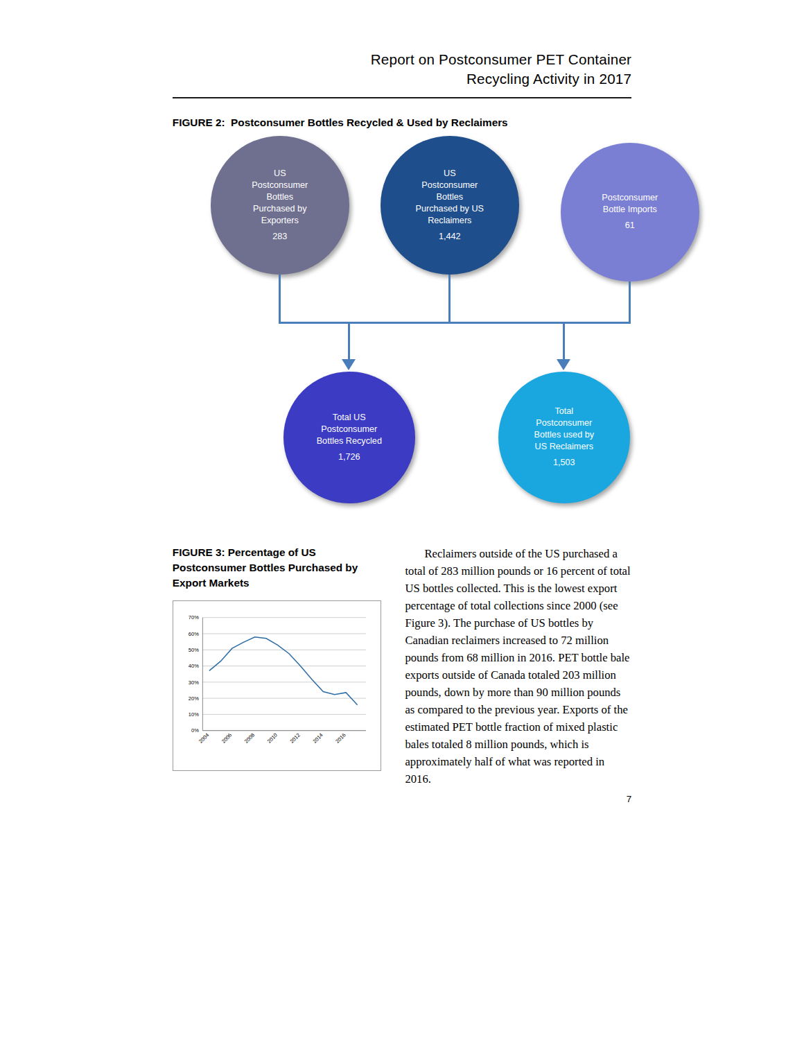Report on Postconsumer PET Container Recycling Activity in 2017
FIGURE 2: Postconsumer Bottles Recycled & Used by Reclaimers
US
Postconsumer
Bottles
Purchased by
Exporters283
US
Postconsumer
Bottles
Purchased by US
Reclaimers1,442
Postconsumer
Bottle Imports61
Total US
Postconsumer
Bottles Recycled1,726
Total
Postconsumer
Bottles used by
US Reclaimers1,503
FIGURE 3: Percentage of US Postconsumer Bottles Purchased by Export Markets
70% 60% 50% 40% 30% 20% 10% 0% 2004 2006 2008 2010 2012 2014 2016
Reclaimers outside of the US purchased a total of 283 million pounds or 16 percent of total US bottles collected. This is the lowest export percentage of total collections since 2000 (see Figure 3). The purchase of US bottles by Canadian reclaimers increased to 72 million pounds from 68 million in 2016. PET bottle bale exports outside of Canada totaled 203 million pounds, down by more than 90 million pounds as compared to the previous year. Exports of the estimated PET bottle fraction of mixed plastic bales totaled 8 million pounds, which is approximately half of what was reported in 2016.
7